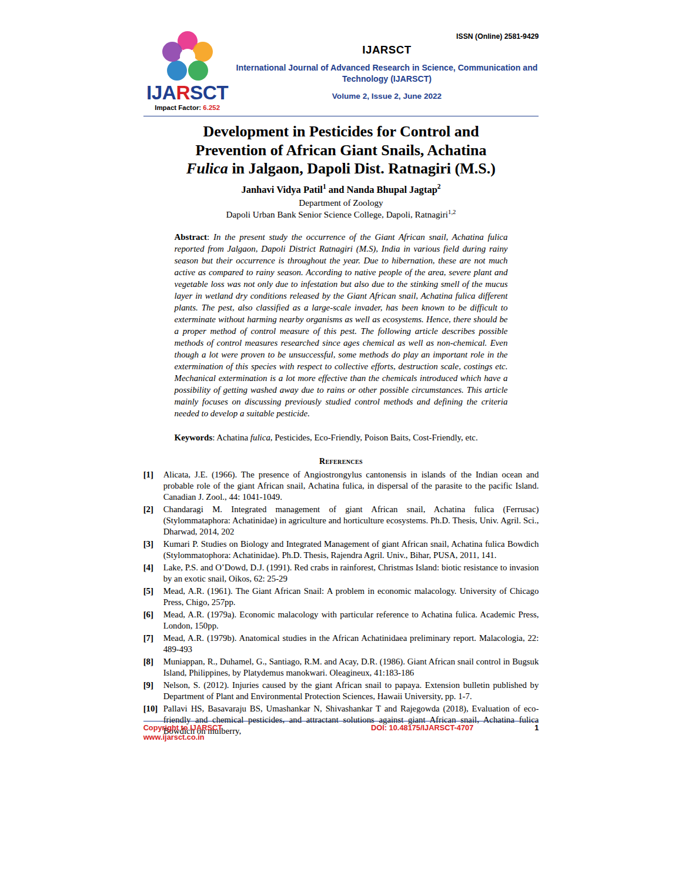IJARSCT
Impact Factor: 6.252
ISSN (Online) 2581-9429
IJARSCT
International Journal of Advanced Research in Science, Communication and Technology (IJARSCT)
Volume 2, Issue 2, June 2022
Development in Pesticides for Control and
Prevention of African Giant Snails, Achatina
Fulica in Jalgaon, Dapoli Dist. Ratnagiri (M.S.)
Janhavi Vidya Patil1 and Nanda Bhupal Jagtap2
Department of Zoology
Dapoli Urban Bank Senior Science College, Dapoli, Ratnagiri1,2
Abstract: In the present study the occurrence of the Giant African snail, Achatina fulica reported from Jalgaon, Dapoli District Ratnagiri (M.S), India in various field during rainy season but their occurrence is throughout the year. Due to hibernation, these are not much active as compared to rainy season. According to native people of the area, severe plant and vegetable loss was not only due to infestation but also due to the stinking smell of the mucus layer in wetland dry conditions released by the Giant African snail, Achatina fulica different plants. The pest, also classified as a large-scale invader, has been known to be difficult to exterminate without harming nearby organisms as well as ecosystems. Hence, there should be a proper method of control measure of this pest. The following article describes possible methods of control measures researched since ages chemical as well as non-chemical. Even though a lot were proven to be unsuccessful, some methods do play an important role in the extermination of this species with respect to collective efforts, destruction scale, costings etc. Mechanical extermination is a lot more effective than the chemicals introduced which have a possibility of getting washed away due to rains or other possible circumstances. This article mainly focuses on discussing previously studied control methods and defining the criteria needed to develop a suitable pesticide.
Keywords: Achatina fulica, Pesticides, Eco-Friendly, Poison Baits, Cost-Friendly, etc.
References
1 Alicata, J.E. (1966). The presence of Angiostrongylus cantonensis in islands of the Indian ocean and probable role of the giant African snail, Achatina fulica, in dispersal of the parasite to the pacific Island. Canadian J. Zool., 44: 1041-1049.
2 Chandaragi M. Integrated management of giant African snail, Achatina fulica (Ferrusac) (Stylommataphora: Achatinidae) in agriculture and horticulture ecosystems. Ph.D. Thesis, Univ. Agril. Sci., Dharwad, 2014, 202
3 Kumari P. Studies on Biology and Integrated Management of giant African snail, Achatina fulica Bowdich (Stylommatophora: Achatinidae). Ph.D. Thesis, Rajendra Agril. Univ., Bihar, PUSA, 2011, 141.
4 Lake, P.S. and O’Dowd, D.J. (1991). Red crabs in rainforest, Christmas Island: biotic resistance to invasion by an exotic snail, Oikos, 62: 25-29
5 Mead, A.R. (1961). The Giant African Snail: A problem in economic malacology. University of Chicago Press, Chigo, 257pp.
6 Mead, A.R. (1979a). Economic malacology with particular reference to Achatina fulica. Academic Press, London, 150pp.
7 Mead, A.R. (1979b). Anatomical studies in the African Achatinidaea preliminary report. Malacologia, 22: 489-493
8 Muniappan, R., Duhamel, G., Santiago, R.M. and Acay, D.R. (1986). Giant African snail control in Bugsuk Island, Philippines, by Platydemus manokwari. Oleagineux, 41:183-186
9 Nelson, S. (2012). Injuries caused by the giant African snail to papaya. Extension bulletin published by Department of Plant and Environmental Protection Sciences, Hawaii University, pp. 1-7.
10 Pallavi HS, Basavaraju BS, Umashankar N, Shivashankar T and Rajegowda (2018), Evaluation of eco-friendly and chemical pesticides, and attractant solutions against giant African snail, Achatina fulica Bowdich on mulberry,
Copyright to IJARSCT
www.ijarsct.co.in
DOI: 10.48175/IJARSCT-4707
1